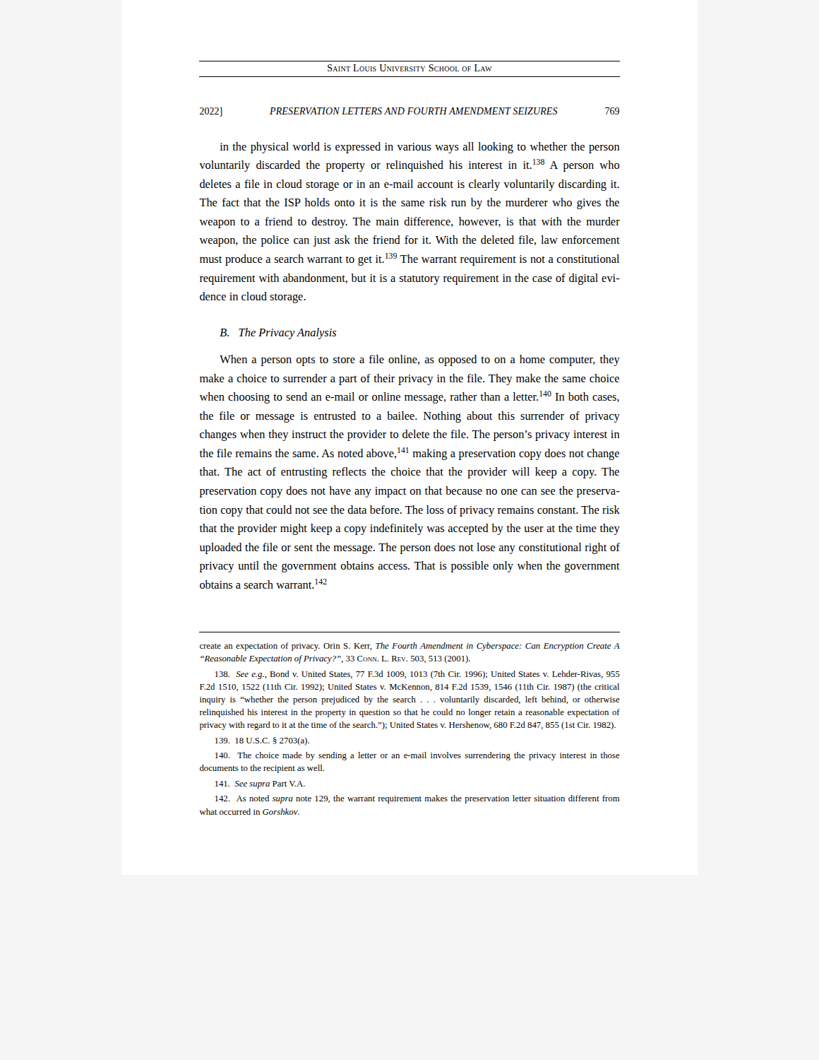Saint Louis University School of Law
2022] PRESERVATION LETTERS AND FOURTH AMENDMENT SEIZURES 769
in the physical world is expressed in various ways all looking to whether the person voluntarily discarded the property or relinquished his interest in it.138 A person who deletes a file in cloud storage or in an e-mail account is clearly voluntarily discarding it. The fact that the ISP holds onto it is the same risk run by the murderer who gives the weapon to a friend to destroy. The main difference, however, is that with the murder weapon, the police can just ask the friend for it. With the deleted file, law enforcement must produce a search warrant to get it.139 The warrant requirement is not a constitutional requirement with abandonment, but it is a statutory requirement in the case of digital evidence in cloud storage.
B. The Privacy Analysis
When a person opts to store a file online, as opposed to on a home computer, they make a choice to surrender a part of their privacy in the file. They make the same choice when choosing to send an e-mail or online message, rather than a letter.140 In both cases, the file or message is entrusted to a bailee. Nothing about this surrender of privacy changes when they instruct the provider to delete the file. The person’s privacy interest in the file remains the same. As noted above,141 making a preservation copy does not change that. The act of entrusting reflects the choice that the provider will keep a copy. The preservation copy does not have any impact on that because no one can see the preservation copy that could not see the data before. The loss of privacy remains constant. The risk that the provider might keep a copy indefinitely was accepted by the user at the time they uploaded the file or sent the message. The person does not lose any constitutional right of privacy until the government obtains access. That is possible only when the government obtains a search warrant.142
create an expectation of privacy. Orin S. Kerr, The Fourth Amendment in Cyberspace: Can Encryption Create A “Reasonable Expectation of Privacy?”, 33 Conn. L. Rev. 503, 513 (2001).
138. See e.g., Bond v. United States, 77 F.3d 1009, 1013 (7th Cir. 1996); United States v. Lehder-Rivas, 955 F.2d 1510, 1522 (11th Cir. 1992); United States v. McKennon, 814 F.2d 1539, 1546 (11th Cir. 1987) (the critical inquiry is “whether the person prejudiced by the search . . . voluntarily discarded, left behind, or otherwise relinquished his interest in the property in question so that he could no longer retain a reasonable expectation of privacy with regard to it at the time of the search.”); United States v. Hershenow, 680 F.2d 847, 855 (1st Cir. 1982).
139. 18 U.S.C. § 2703(a).
140. The choice made by sending a letter or an e-mail involves surrendering the privacy interest in those documents to the recipient as well.
141. See supra Part V.A.
142. As noted supra note 129, the warrant requirement makes the preservation letter situation different from what occurred in Gorshkov.